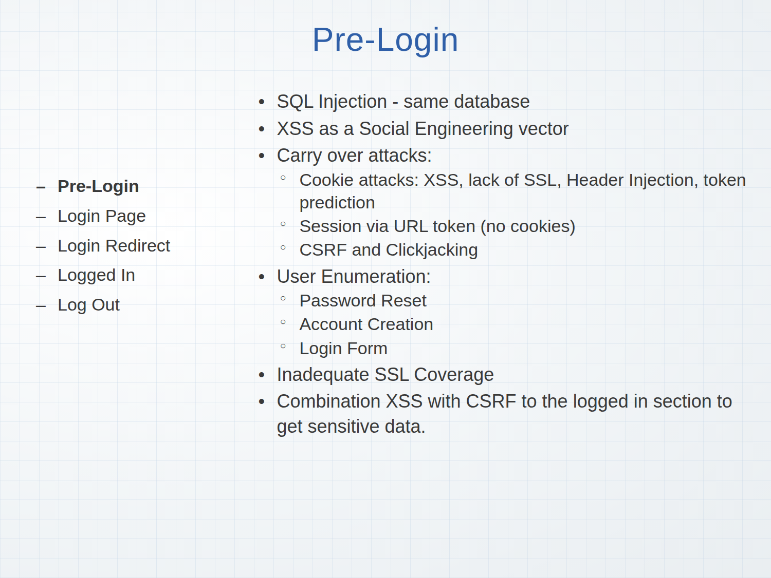Pre-Login
Pre-Login
Login Page
Login Redirect
Logged In
Log Out
SQL Injection - same database
XSS as a Social Engineering vector
Carry over attacks:
Cookie attacks: XSS, lack of SSL, Header Injection, token prediction
Session via URL token (no cookies)
CSRF and Clickjacking
User Enumeration:
Password Reset
Account Creation
Login Form
Inadequate SSL Coverage
Combination XSS with CSRF to the logged in section to get sensitive data.